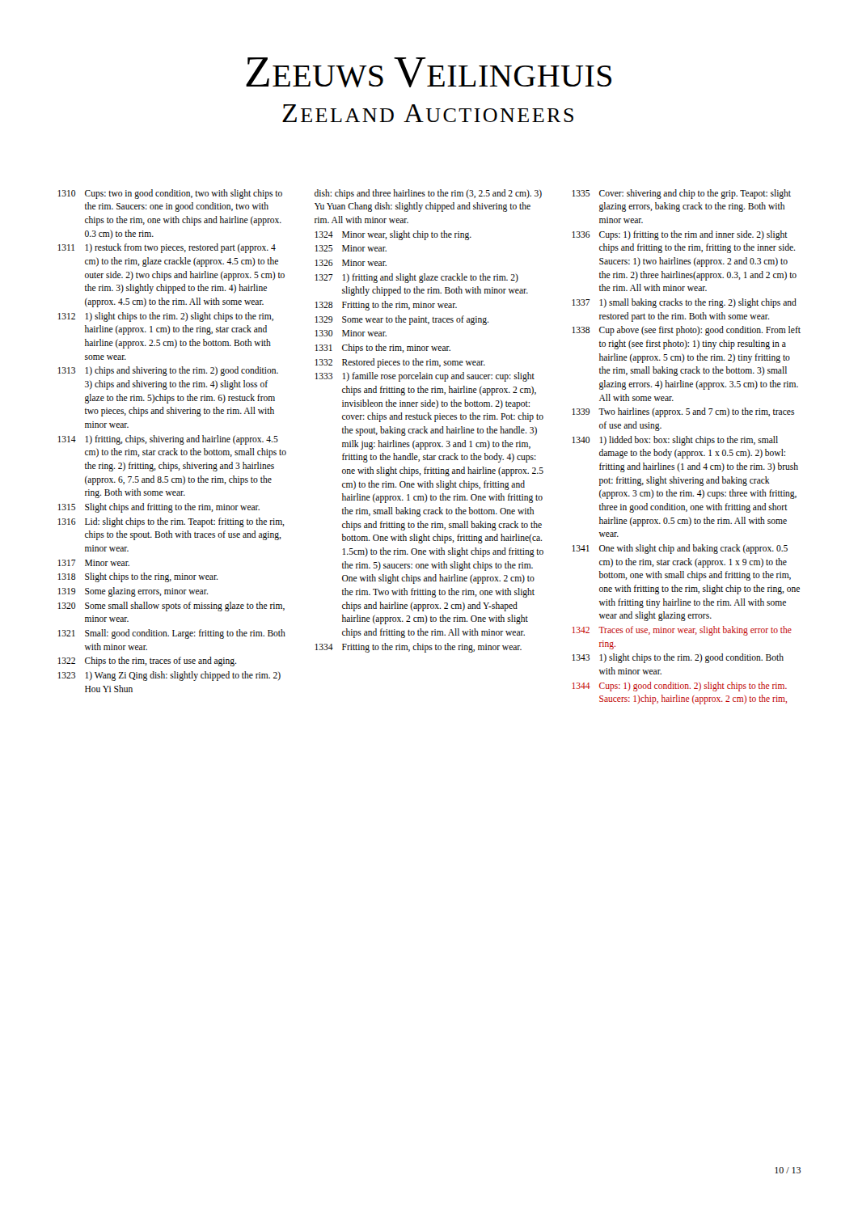ZEEUWS VEILINGHUIS
ZEELAND AUCTIONEERS
1310 Cups: two in good condition, two with slight chips to the rim. Saucers: one in good condition, two with chips to the rim, one with chips and hairline (approx. 0.3 cm) to the rim.
13111) restuck from two pieces, restored part (approx. 4 cm) to the rim, glaze crackle (approx. 4.5 cm) to the outer side. 2) two chips and hairline (approx. 5 cm) to the rim. 3) slightly chipped to the rim. 4) hairline (approx. 4.5 cm) to the rim. All with some wear.
13121) slight chips to the rim. 2) slight chips to the rim, hairline (approx. 1 cm) to the ring, star crack and hairline (approx. 2.5 cm) to the bottom. Both with some wear.
13131) chips and shivering to the rim. 2) good condition. 3) chips and shivering to the rim. 4) slight loss of glaze to the rim. 5)chips to the rim. 6) restuck from two pieces, chips and shivering to the rim. All with minor wear.
13141) fritting, chips, shivering and hairline (approx. 4.5 cm) to the rim, star crack to the bottom, small chips to the ring. 2) fritting, chips, shivering and 3 hairlines (approx. 6, 7.5 and 8.5 cm) to the rim, chips to the ring. Both with some wear.
1315 Slight chips and fritting to the rim, minor wear.
1316 Lid: slight chips to the rim. Teapot: fritting to the rim, chips to the spout. Both with traces of use and aging, minor wear.
1317 Minor wear.
1318 Slight chips to the ring, minor wear.
1319 Some glazing errors, minor wear.
1320 Some small shallow spots of missing glaze to the rim, minor wear.
1321 Small: good condition. Large: fritting to the rim. Both with minor wear.
1322 Chips to the rim, traces of use and aging.
13231) Wang Zi Qing dish: slightly chipped to the rim. 2) Hou Yi Shun
dish: chips and three hairlines to the rim (3, 2.5 and 2 cm). 3) Yu Yuan Chang dish: slightly chipped and shivering to the rim. All with minor wear.
1324 Minor wear, slight chip to the ring.
1325 Minor wear.
1326 Minor wear.
13271) fritting and slight glaze crackle to the rim. 2) slightly chipped to the rim. Both with minor wear.
1328 Fritting to the rim, minor wear.
1329 Some wear to the paint, traces of aging.
1330 Minor wear.
1331 Chips to the rim, minor wear.
1332 Restored pieces to the rim, some wear.
13331) famille rose porcelain cup and saucer: cup: slight chips and fritting to the rim, hairline (approx. 2 cm), invisibleon the inner side) to the bottom. 2) teapot: cover: chips and restuck pieces to the rim. Pot: chip to the spout, baking crack and hairline to the handle. 3) milk jug: hairlines (approx. 3 and 1 cm) to the rim, fritting to the handle, star crack to the body. 4) cups: one with slight chips, fritting and hairline (approx. 2.5 cm) to the rim. One with slight chips, fritting and hairline (approx. 1 cm) to the rim. One with fritting to the rim, small baking crack to the bottom. One with chips and fritting to the rim, small baking crack to the bottom. One with slight chips, fritting and hairline(ca. 1.5cm) to the rim. One with slight chips and fritting to the rim. 5) saucers: one with slight chips to the rim. One with slight chips and hairline (approx. 2 cm) to the rim. Two with fritting to the rim, one with slight chips and hairline (approx. 2 cm) and Y-shaped hairline (approx. 2 cm) to the rim. One with slight chips and fritting to the rim. All with minor wear.
1334 Fritting to the rim, chips to the ring, minor wear.
1335 Cover: shivering and chip to the grip. Teapot: slight glazing errors, baking crack to the ring. Both with minor wear.
1336 Cups: 1) fritting to the rim and inner side. 2) slight chips and fritting to the rim, fritting to the inner side. Saucers: 1) two hairlines (approx. 2 and 0.3 cm) to the rim. 2) three hairlines(approx. 0.3, 1 and 2 cm) to the rim. All with minor wear.
13371) small baking cracks to the ring. 2) slight chips and restored part to the rim. Both with some wear.
1338 Cup above (see first photo): good condition. From left to right (see first photo): 1) tiny chip resulting in a hairline (approx. 5 cm) to the rim. 2) tiny fritting to the rim, small baking crack to the bottom. 3) small glazing errors. 4) hairline (approx. 3.5 cm) to the rim. All with some wear.
1339 Two hairlines (approx. 5 and 7 cm) to the rim, traces of use and using.
13401) lidded box: box: slight chips to the rim, small damage to the body (approx. 1 x 0.5 cm). 2) bowl: fritting and hairlines (1 and 4 cm) to the rim. 3) brush pot: fritting, slight shivering and baking crack (approx. 3 cm) to the rim. 4) cups: three with fritting, three in good condition, one with fritting and short hairline (approx. 0.5 cm) to the rim. All with some wear.
1341 One with slight chip and baking crack (approx. 0.5 cm) to the rim, star crack (approx. 1 x 9 cm) to the bottom, one with small chips and fritting to the rim, one with fritting to the rim, slight chip to the ring, one with fritting tiny hairline to the rim. All with some wear and slight glazing errors.
1342 Traces of use, minor wear, slight baking error to the ring.
13431) slight chips to the rim. 2) good condition. Both with minor wear.
1344 Cups: 1) good condition. 2) slight chips to the rim. Saucers: 1)chip, hairline (approx. 2 cm) to the rim,
10 / 13